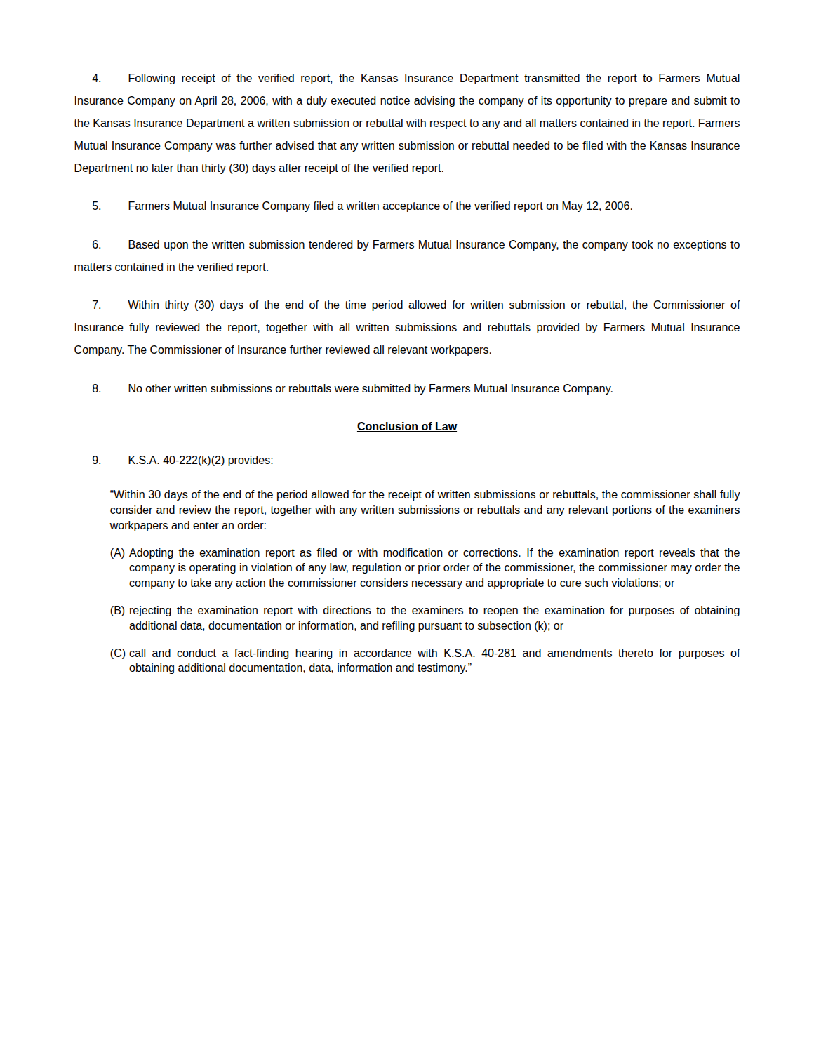4. Following receipt of the verified report, the Kansas Insurance Department transmitted the report to Farmers Mutual Insurance Company on April 28, 2006, with a duly executed notice advising the company of its opportunity to prepare and submit to the Kansas Insurance Department a written submission or rebuttal with respect to any and all matters contained in the report. Farmers Mutual Insurance Company was further advised that any written submission or rebuttal needed to be filed with the Kansas Insurance Department no later than thirty (30) days after receipt of the verified report.
5. Farmers Mutual Insurance Company filed a written acceptance of the verified report on May 12, 2006.
6. Based upon the written submission tendered by Farmers Mutual Insurance Company, the company took no exceptions to matters contained in the verified report.
7. Within thirty (30) days of the end of the time period allowed for written submission or rebuttal, the Commissioner of Insurance fully reviewed the report, together with all written submissions and rebuttals provided by Farmers Mutual Insurance Company. The Commissioner of Insurance further reviewed all relevant workpapers.
8. No other written submissions or rebuttals were submitted by Farmers Mutual Insurance Company.
Conclusion of Law
9. K.S.A. 40-222(k)(2) provides:
“Within 30 days of the end of the period allowed for the receipt of written submissions or rebuttals, the commissioner shall fully consider and review the report, together with any written submissions or rebuttals and any relevant portions of the examiners workpapers and enter an order:
(A) Adopting the examination report as filed or with modification or corrections. If the examination report reveals that the company is operating in violation of any law, regulation or prior order of the commissioner, the commissioner may order the company to take any action the commissioner considers necessary and appropriate to cure such violations; or
(B) rejecting the examination report with directions to the examiners to reopen the examination for purposes of obtaining additional data, documentation or information, and refiling pursuant to subsection (k); or
(C) call and conduct a fact-finding hearing in accordance with K.S.A. 40-281 and amendments thereto for purposes of obtaining additional documentation, data, information and testimony.”